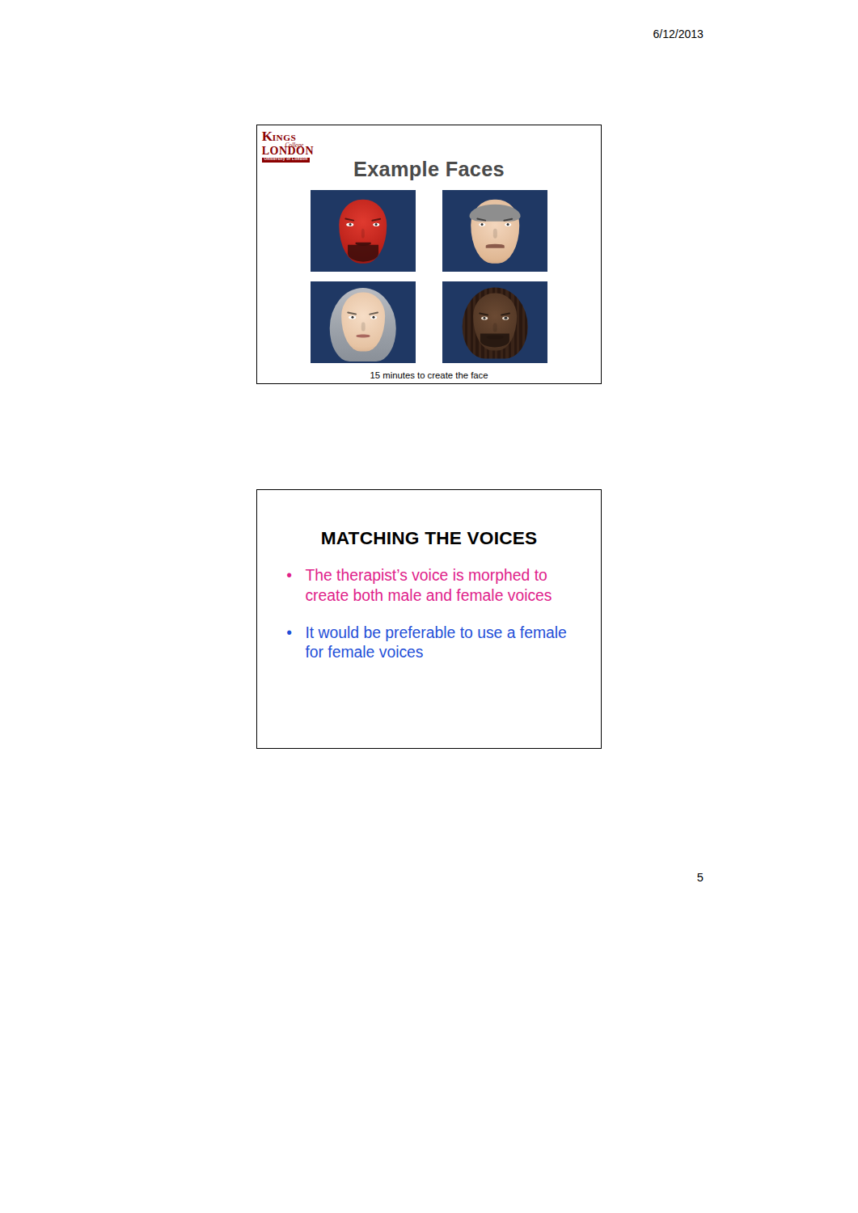6/12/2013
KINGS College LONDON University of London
Example Faces
15 minutes to create the face
MATCHING THE VOICES
The therapist’s voice is morphed to create both male and female voices
It would be preferable to use a female for female voices
5